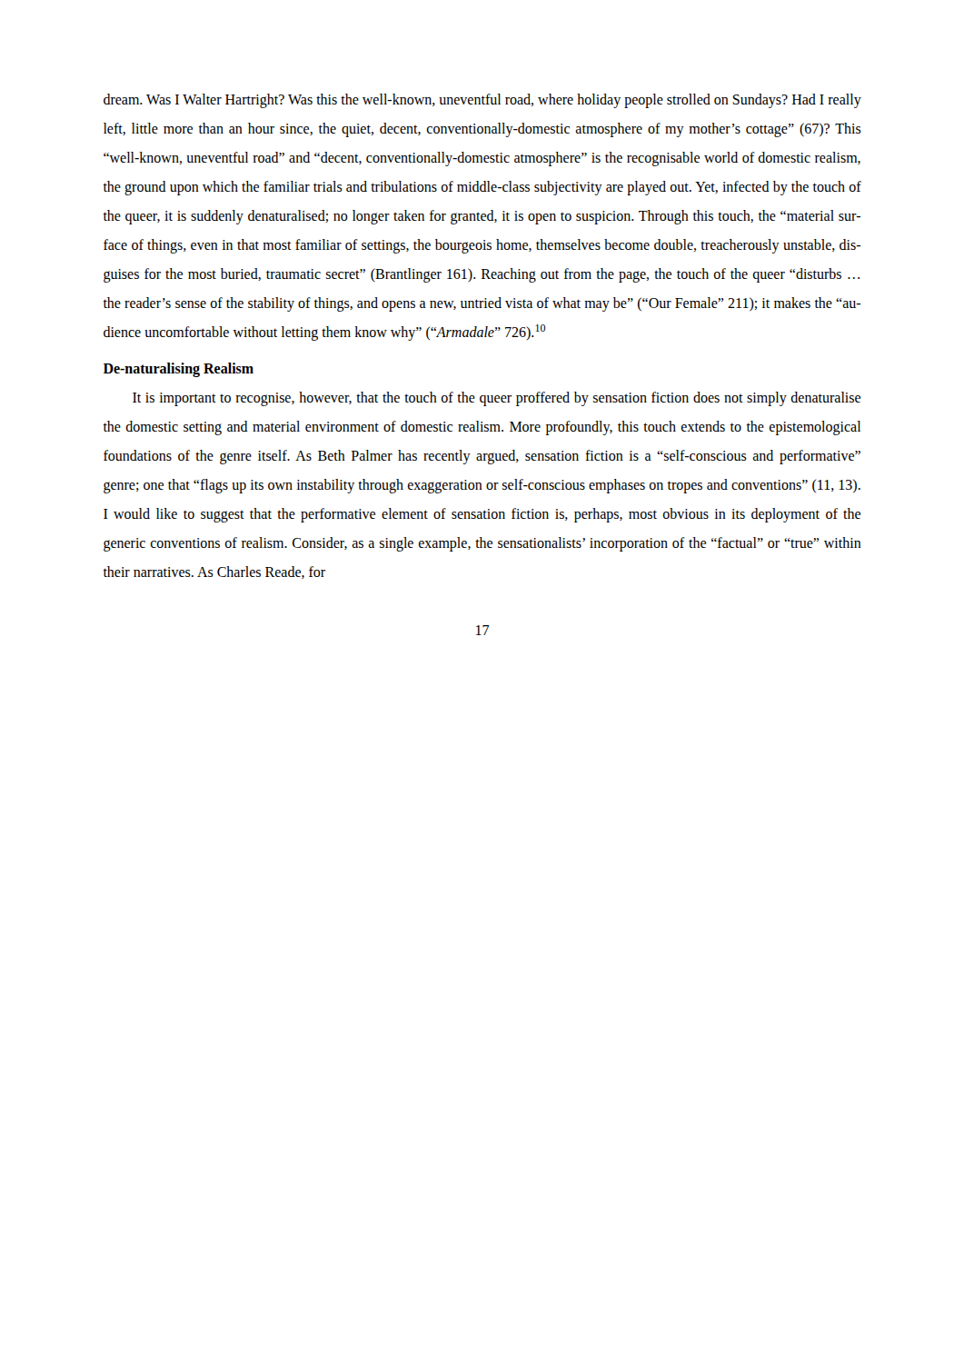dream. Was I Walter Hartright? Was this the well-known, uneventful road, where holiday people strolled on Sundays? Had I really left, little more than an hour since, the quiet, decent, conventionally-domestic atmosphere of my mother’s cottage” (67)? This “well-known, uneventful road” and “decent, conventionally-domestic atmosphere” is the recognisable world of domestic realism, the ground upon which the familiar trials and tribulations of middle-class subjectivity are played out. Yet, infected by the touch of the queer, it is suddenly denaturalised; no longer taken for granted, it is open to suspicion. Through this touch, the “material surface of things, even in that most familiar of settings, the bourgeois home, themselves become double, treacherously unstable, disguises for the most buried, traumatic secret” (Brantlinger 161). Reaching out from the page, the touch of the queer “disturbs … the reader’s sense of the stability of things, and opens a new, untried vista of what may be” (“Our Female” 211); it makes the “audience uncomfortable without letting them know why” (“Armadale” 726).10
De-naturalising Realism
It is important to recognise, however, that the touch of the queer proffered by sensation fiction does not simply denaturalise the domestic setting and material environment of domestic realism. More profoundly, this touch extends to the epistemological foundations of the genre itself. As Beth Palmer has recently argued, sensation fiction is a “self-conscious and performative” genre; one that “flags up its own instability through exaggeration or self-conscious emphases on tropes and conventions” (11, 13). I would like to suggest that the performative element of sensation fiction is, perhaps, most obvious in its deployment of the generic conventions of realism. Consider, as a single example, the sensationalists’ incorporation of the “factual” or “true” within their narratives. As Charles Reade, for
17